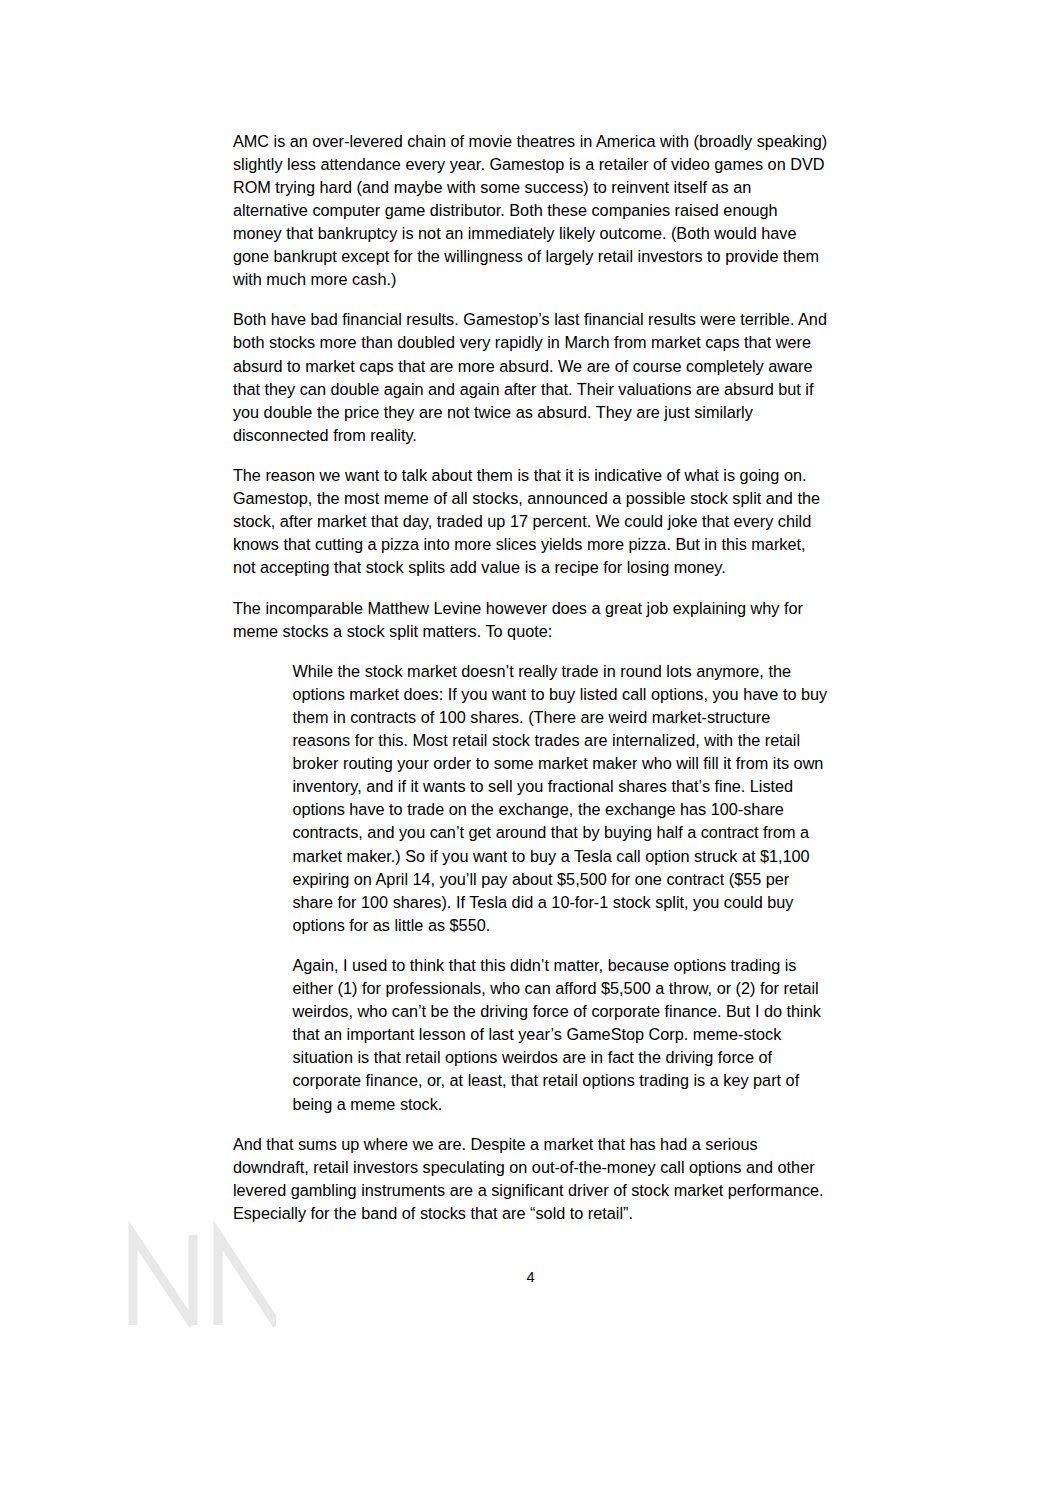AMC is an over-levered chain of movie theatres in America with (broadly speaking) slightly less attendance every year. Gamestop is a retailer of video games on DVD ROM trying hard (and maybe with some success) to reinvent itself as an alternative computer game distributor. Both these companies raised enough money that bankruptcy is not an immediately likely outcome. (Both would have gone bankrupt except for the willingness of largely retail investors to provide them with much more cash.)
Both have bad financial results. Gamestop’s last financial results were terrible. And both stocks more than doubled very rapidly in March from market caps that were absurd to market caps that are more absurd. We are of course completely aware that they can double again and again after that. Their valuations are absurd but if you double the price they are not twice as absurd. They are just similarly disconnected from reality.
The reason we want to talk about them is that it is indicative of what is going on. Gamestop, the most meme of all stocks, announced a possible stock split and the stock, after market that day, traded up 17 percent. We could joke that every child knows that cutting a pizza into more slices yields more pizza. But in this market, not accepting that stock splits add value is a recipe for losing money.
The incomparable Matthew Levine however does a great job explaining why for meme stocks a stock split matters. To quote:
While the stock market doesn’t really trade in round lots anymore, the options market does: If you want to buy listed call options, you have to buy them in contracts of 100 shares. (There are weird market-structure reasons for this. Most retail stock trades are internalized, with the retail broker routing your order to some market maker who will fill it from its own inventory, and if it wants to sell you fractional shares that’s fine. Listed options have to trade on the exchange, the exchange has 100-share contracts, and you can’t get around that by buying half a contract from a market maker.) So if you want to buy a Tesla call option struck at $1,100 expiring on April 14, you’ll pay about $5,500 for one contract ($55 per share for 100 shares). If Tesla did a 10-for-1 stock split, you could buy options for as little as $550.
Again, I used to think that this didn’t matter, because options trading is either (1) for professionals, who can afford $5,500 a throw, or (2) for retail weirdos, who can’t be the driving force of corporate finance. But I do think that an important lesson of last year’s GameStop Corp. meme-stock situation is that retail options weirdos are in fact the driving force of corporate finance, or, at least, that retail options trading is a key part of being a meme stock.
And that sums up where we are. Despite a market that has had a serious downdraft, retail investors speculating on out-of-the-money call options and other levered gambling instruments are a significant driver of stock market performance. Especially for the band of stocks that are “sold to retail”.
4